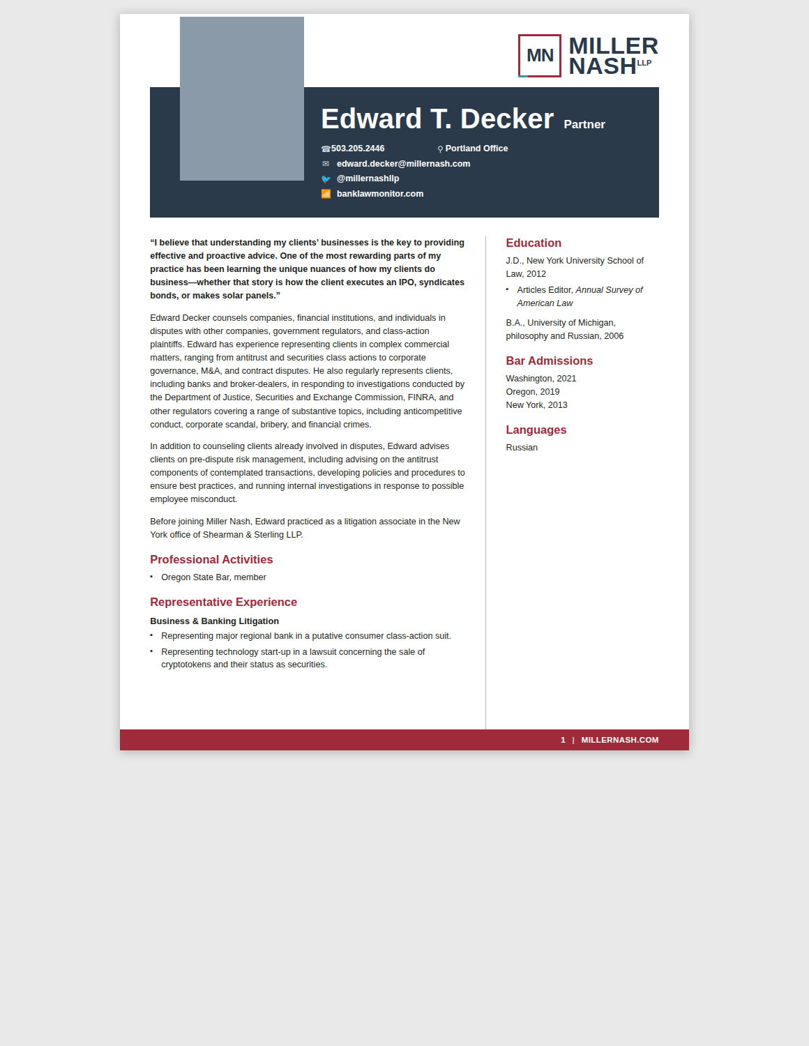MILLER NASHLLP
Edward T. Decker
Partner
☎ 503.205.2446 ⚲ Portland Office
✉ edward.decker@millernash.com
🐦 @millernashllp
📶 banklawmonitor.com
“I believe that understanding my clients’ businesses is the key to providing effective and proactive advice. One of the most rewarding parts of my practice has been learning the unique nuances of how my clients do business—whether that story is how the client executes an IPO, syndicates bonds, or makes solar panels.”
Edward Decker counsels companies, financial institutions, and individuals in disputes with other companies, government regulators, and class-action plaintiffs. Edward has experience representing clients in complex commercial matters, ranging from antitrust and securities class actions to corporate governance, M&A, and contract disputes. He also regularly represents clients, including banks and broker-dealers, in responding to investigations conducted by the Department of Justice, Securities and Exchange Commission, FINRA, and other regulators covering a range of substantive topics, including anticompetitive conduct, corporate scandal, bribery, and financial crimes.
In addition to counseling clients already involved in disputes, Edward advises clients on pre-dispute risk management, including advising on the antitrust components of contemplated transactions, developing policies and procedures to ensure best practices, and running internal investigations in response to possible employee misconduct.
Before joining Miller Nash, Edward practiced as a litigation associate in the New York office of Shearman & Sterling LLP.
Professional Activities
Oregon State Bar, member
Representative Experience
Business & Banking Litigation
Representing major regional bank in a putative consumer class-action suit.
Representing technology start-up in a lawsuit concerning the sale of cryptotokens and their status as securities.
Education
J.D., New York University School of Law, 2012
Articles Editor, Annual Survey of American Law
B.A., University of Michigan, philosophy and Russian, 2006
Bar Admissions
Washington, 2021
Oregon, 2019
New York, 2013
Languages
Russian
1 | MILLERNASH.COM